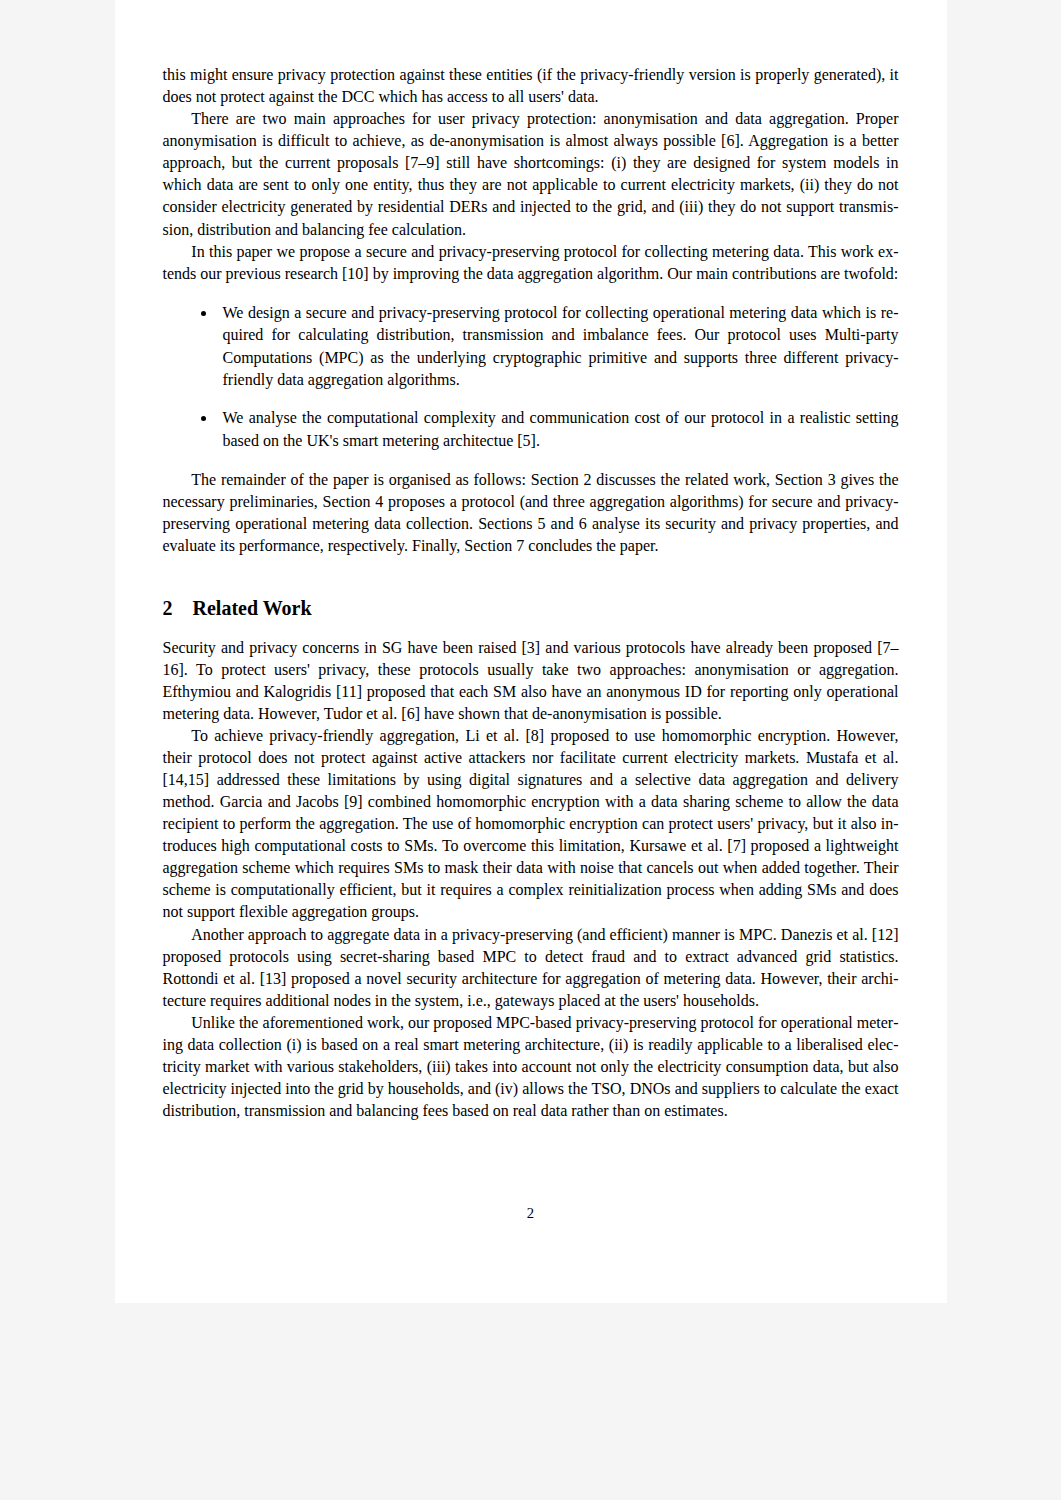this might ensure privacy protection against these entities (if the privacy-friendly version is properly generated), it does not protect against the DCC which has access to all users' data.
There are two main approaches for user privacy protection: anonymisation and data aggregation. Proper anonymisation is difficult to achieve, as de-anonymisation is almost always possible [6]. Aggregation is a better approach, but the current proposals [7–9] still have shortcomings: (i) they are designed for system models in which data are sent to only one entity, thus they are not applicable to current electricity markets, (ii) they do not consider electricity generated by residential DERs and injected to the grid, and (iii) they do not support transmission, distribution and balancing fee calculation.
In this paper we propose a secure and privacy-preserving protocol for collecting metering data. This work extends our previous research [10] by improving the data aggregation algorithm. Our main contributions are twofold:
We design a secure and privacy-preserving protocol for collecting operational metering data which is required for calculating distribution, transmission and imbalance fees. Our protocol uses Multi-party Computations (MPC) as the underlying cryptographic primitive and supports three different privacy-friendly data aggregation algorithms.
We analyse the computational complexity and communication cost of our protocol in a realistic setting based on the UK's smart metering architectue [5].
The remainder of the paper is organised as follows: Section 2 discusses the related work, Section 3 gives the necessary preliminaries, Section 4 proposes a protocol (and three aggregation algorithms) for secure and privacy-preserving operational metering data collection. Sections 5 and 6 analyse its security and privacy properties, and evaluate its performance, respectively. Finally, Section 7 concludes the paper.
2 Related Work
Security and privacy concerns in SG have been raised [3] and various protocols have already been proposed [7–16]. To protect users' privacy, these protocols usually take two approaches: anonymisation or aggregation. Efthymiou and Kalogridis [11] proposed that each SM also have an anonymous ID for reporting only operational metering data. However, Tudor et al. [6] have shown that de-anonymisation is possible.
To achieve privacy-friendly aggregation, Li et al. [8] proposed to use homomorphic encryption. However, their protocol does not protect against active attackers nor facilitate current electricity markets. Mustafa et al. [14,15] addressed these limitations by using digital signatures and a selective data aggregation and delivery method. Garcia and Jacobs [9] combined homomorphic encryption with a data sharing scheme to allow the data recipient to perform the aggregation. The use of homomorphic encryption can protect users' privacy, but it also introduces high computational costs to SMs. To overcome this limitation, Kursawe et al. [7] proposed a lightweight aggregation scheme which requires SMs to mask their data with noise that cancels out when added together. Their scheme is computationally efficient, but it requires a complex reinitialization process when adding SMs and does not support flexible aggregation groups.
Another approach to aggregate data in a privacy-preserving (and efficient) manner is MPC. Danezis et al. [12] proposed protocols using secret-sharing based MPC to detect fraud and to extract advanced grid statistics. Rottondi et al. [13] proposed a novel security architecture for aggregation of metering data. However, their architecture requires additional nodes in the system, i.e., gateways placed at the users' households.
Unlike the aforementioned work, our proposed MPC-based privacy-preserving protocol for operational metering data collection (i) is based on a real smart metering architecture, (ii) is readily applicable to a liberalised electricity market with various stakeholders, (iii) takes into account not only the electricity consumption data, but also electricity injected into the grid by households, and (iv) allows the TSO, DNOs and suppliers to calculate the exact distribution, transmission and balancing fees based on real data rather than on estimates.
2